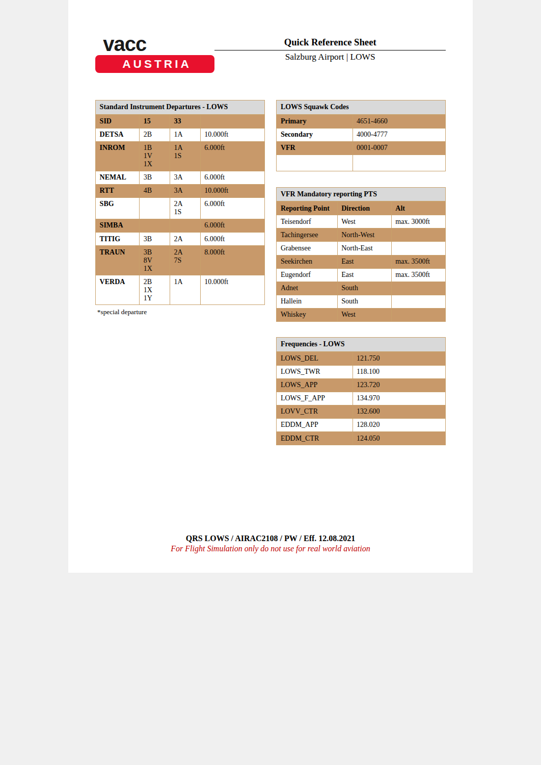vacc
AUSTRIA
Quick Reference Sheet Salzburg Airport | LOWS
Standard Instrument Departures - LOWS
| SID | 15 | 33 | |
| --- | --- | --- | --- |
| DETSA | 2B | 1A | 10.000ft |
| INROM | 1B 1V 1X | 1A 1S | 6.000ft |
| NEMAL | 3B | 3A | 6.000ft |
| RTT | 4B | 3A | 10.000ft |
| SBG | | 2A 1S | 6.000ft |
| SIMBA | | | 6.000ft |
| TITIG | 3B | 2A | 6.000ft |
| TRAUN | 3B 8V 1X | 2A 7S | 8.000ft |
| VERDA | 2B 1X 1Y | 1A | 10.000ft |
*special departure
LOWS Squawk Codes
| Primary | 4651-4660 |
| Secondary | 4000-4777 |
| VFR | 0001-0007 |
VFR Mandatory reporting PTS
| Reporting Point | Direction | Alt |
| --- | --- | --- |
| Teisendorf | West | max. 3000ft |
| Tachingersee | North-West | |
| Grabensee | North-East | |
| Seekirchen | East | max. 3500ft |
| Eugendorf | East | max. 3500ft |
| Adnet | South | |
| Hallein | South | |
| Whiskey | West | |
Frequencies - LOWS
| LOWS_DEL | 121.750 |
| LOWS_TWR | 118.100 |
| LOWS_APP | 123.720 |
| LOWS_F_APP | 134.970 |
| LOVV_CTR | 132.600 |
| EDDM_APP | 128.020 |
| EDDM_CTR | 124.050 |
QRS LOWS / AIRAC2108 / PW / Eff. 12.08.2021
For Flight Simulation only do not use for real world aviation